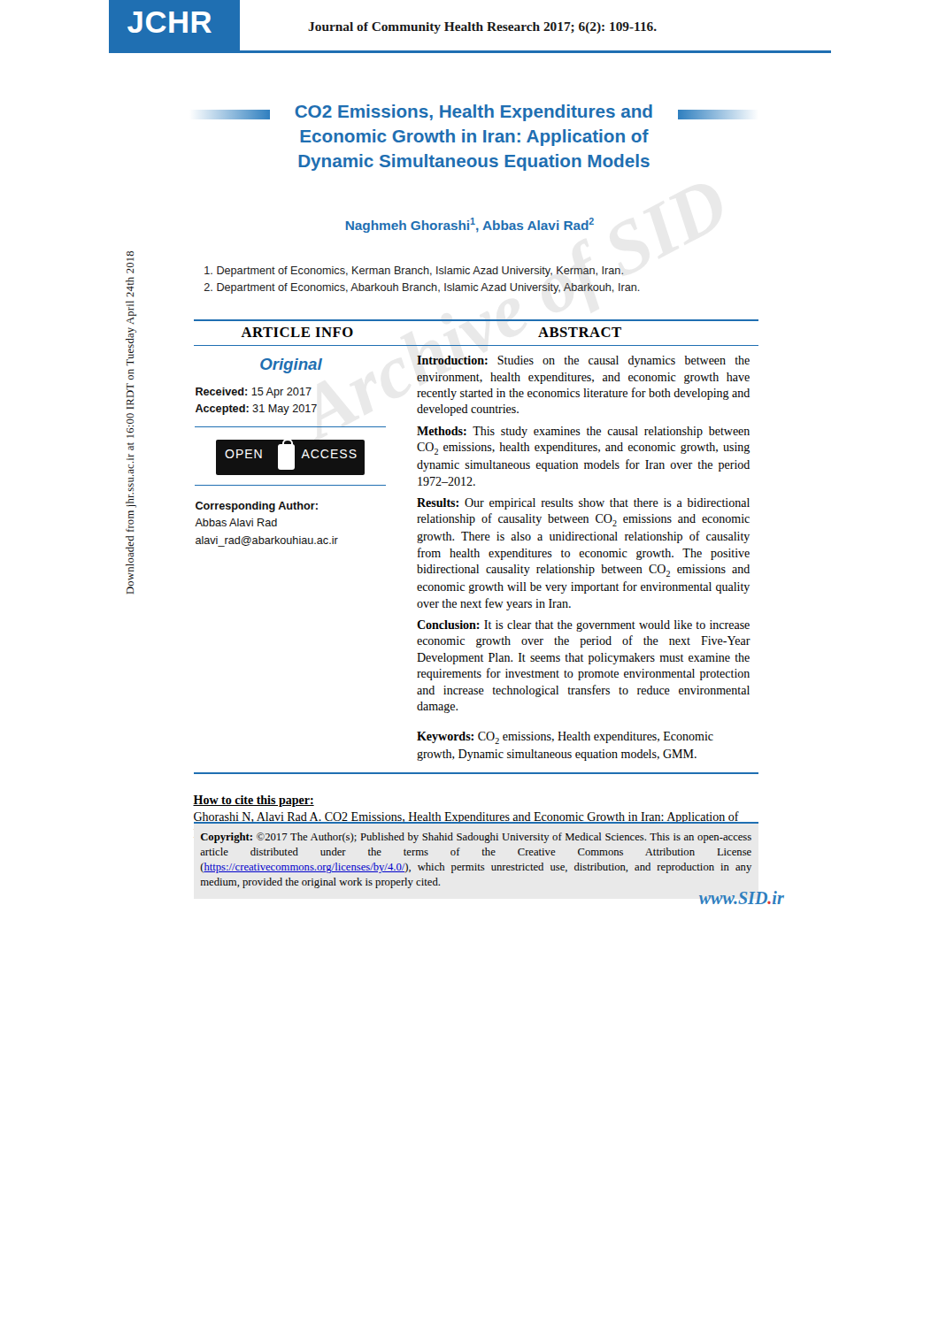JCHR
Journal of Community Health Research 2017; 6(2): 109-116.
Downloaded from jhr.ssu.ac.ir at 16:00 IRDT on Tuesday April 24th 2018
Archive of SID
CO2 Emissions, Health Expenditures and Economic Growth in Iran: Application of Dynamic Simultaneous Equation Models
Naghmeh Ghorashi1, Abbas Alavi Rad2
Department of Economics, Kerman Branch, Islamic Azad University, Kerman, Iran.
Department of Economics, Abarkouh Branch, Islamic Azad University, Abarkouh, Iran.
| ARTICLE INFO | ABSTRACT |
| --- | --- |
| Original Received: 15 Apr 2017 Accepted: 31 May 2017 OPEN ACCESS Corresponding Author: Abbas Alavi Rad alavi_rad@abarkouhiau.ac.ir | Introduction: Studies on the causal dynamics between the environment, health expenditures, and economic growth have recently started in the economics literature for both developing and developed countries. Methods: This study examines the causal relationship between CO 2 emissions, health expenditures, and economic growth, using dynamic simultaneous equation models for Iran over the period 1972–2012. Results: Our empirical results show that there is a bidirectional relationship of causality between CO 2 emissions and economic growth. There is also a unidirectional relationship of causality from health expenditures to economic growth. The positive bidirectional causality relationship between CO 2 emissions and economic growth will be very important for environmental quality over the next few years in Iran. Conclusion: It is clear that the government would like to increase economic growth over the period of the next Five-Year Development Plan. It seems that policymakers must examine the requirements for investment to promote environmental protection and increase technological transfers to reduce environmental damage. Keywords: CO 2 emissions, Health expenditures, Economic growth, Dynamic simultaneous equation models, GMM. |
How to cite this paper:
Ghorashi N, Alavi Rad A. CO2 Emissions, Health Expenditures and Economic Growth in Iran: Application of Dynamic Simultaneous Equation Models. J Community Health Research. 2017; 6(2): 109-16.
Copyright: ©2017 The Author(s); Published by Shahid Sadoughi University of Medical Sciences. This is an open-access article distributed under the terms of the Creative Commons Attribution License (https://creativecommons.org/licenses/by/4.0/), which permits unrestricted use, distribution, and reproduction in any medium, provided the original work is properly cited.
www.SID. ir